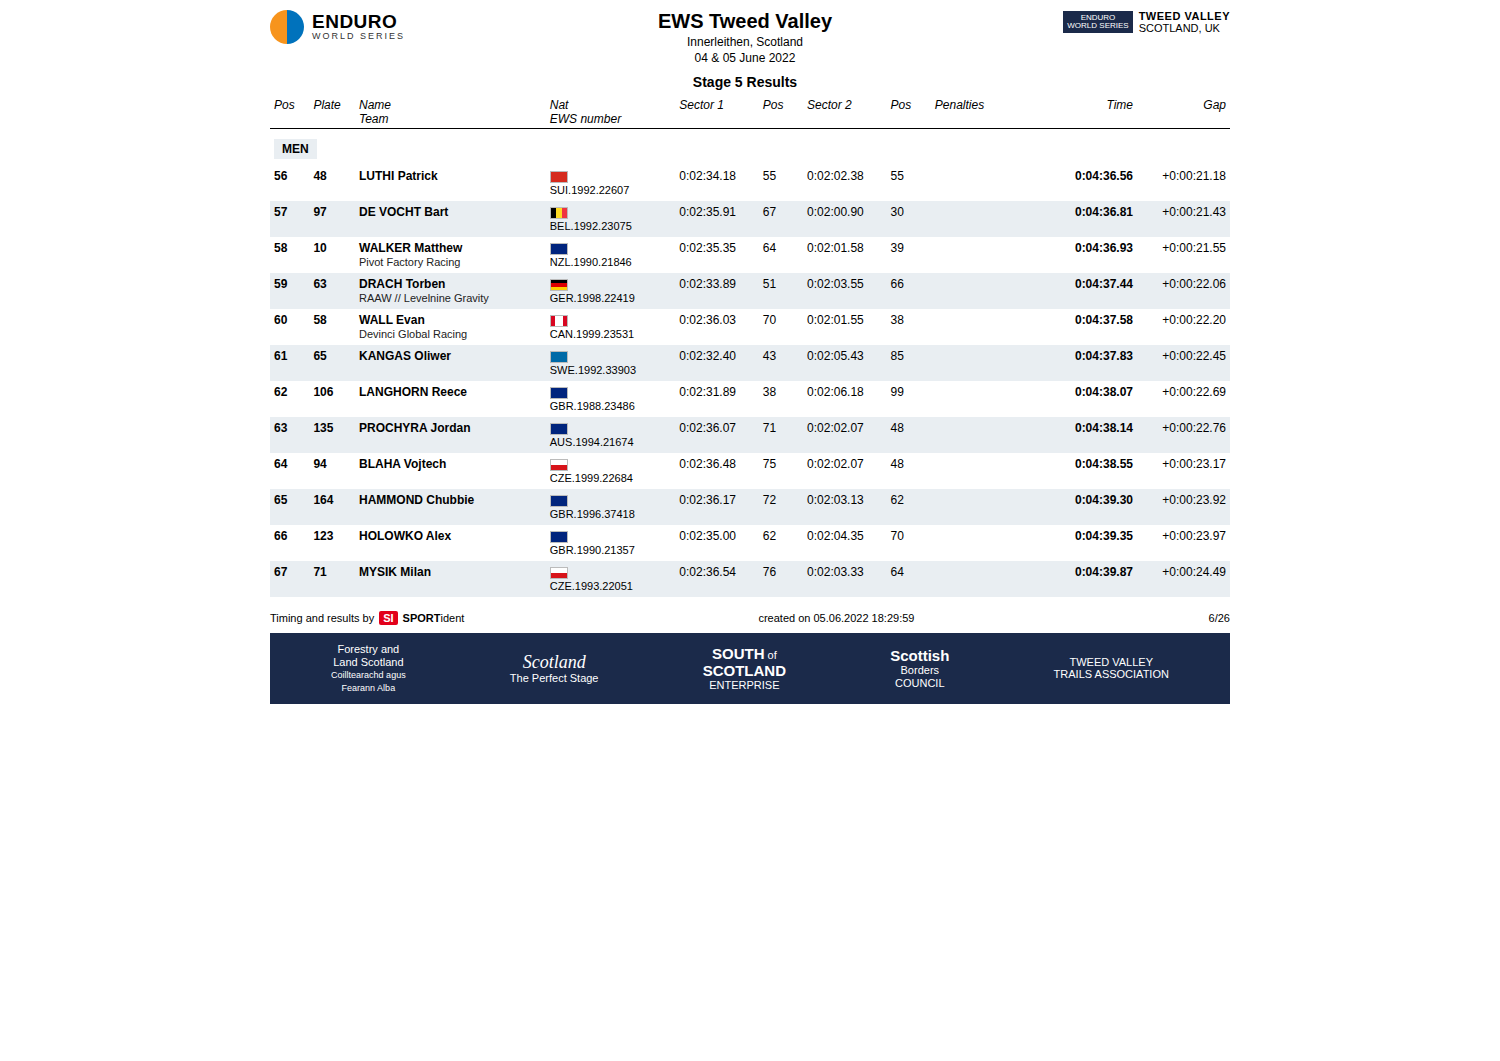ENDURO
WORLD SERIES
EWS Tweed Valley
Innerleithen, Scotland
04 & 05 June 2022
Stage 5 Results
ENDURO
WORLD SERIES
TWEED VALLEY
SCOTLAND, UK
| Pos | Plate | Name Team | Nat EWS number | Sector 1 | Pos | Sector 2 | Pos | Penalties | Time | Gap |
| --- | --- | --- | --- | --- | --- | --- | --- | --- | --- | --- |
| MEN |
| 56 | 48 | LUTHI Patrick | SUI.1992.22607 | 0:02:34.18 | 55 | 0:02:02.38 | 55 | | 0:04:36.56 | +0:00:21.18 |
| 57 | 97 | DE VOCHT Bart | BEL.1992.23075 | 0:02:35.91 | 67 | 0:02:00.90 | 30 | | 0:04:36.81 | +0:00:21.43 |
| 58 | 10 | WALKER Matthew Pivot Factory Racing | NZL.1990.21846 | 0:02:35.35 | 64 | 0:02:01.58 | 39 | | 0:04:36.93 | +0:00:21.55 |
| 59 | 63 | DRACH Torben RAAW // Levelnine Gravity | GER.1998.22419 | 0:02:33.89 | 51 | 0:02:03.55 | 66 | | 0:04:37.44 | +0:00:22.06 |
| 60 | 58 | WALL Evan Devinci Global Racing | CAN.1999.23531 | 0:02:36.03 | 70 | 0:02:01.55 | 38 | | 0:04:37.58 | +0:00:22.20 |
| 61 | 65 | KANGAS Oliwer | SWE.1992.33903 | 0:02:32.40 | 43 | 0:02:05.43 | 85 | | 0:04:37.83 | +0:00:22.45 |
| 62 | 106 | LANGHORN Reece | GBR.1988.23486 | 0:02:31.89 | 38 | 0:02:06.18 | 99 | | 0:04:38.07 | +0:00:22.69 |
| 63 | 135 | PROCHYRA Jordan | AUS.1994.21674 | 0:02:36.07 | 71 | 0:02:02.07 | 48 | | 0:04:38.14 | +0:00:22.76 |
| 64 | 94 | BLAHA Vojtech | CZE.1999.22684 | 0:02:36.48 | 75 | 0:02:02.07 | 48 | | 0:04:38.55 | +0:00:23.17 |
| 65 | 164 | HAMMOND Chubbie | GBR.1996.37418 | 0:02:36.17 | 72 | 0:02:03.13 | 62 | | 0:04:39.30 | +0:00:23.92 |
| 66 | 123 | HOLOWKO Alex | GBR.1990.21357 | 0:02:35.00 | 62 | 0:02:04.35 | 70 | | 0:04:39.35 | +0:00:23.97 |
| 67 | 71 | MYSIK Milan | CZE.1993.22051 | 0:02:36.54 | 76 | 0:02:03.33 | 64 | | 0:04:39.87 | +0:00:24.49 |
Timing and results by SI SPORTident
created on 05.06.2022 18:29:59
6/26
Forestry and
Land Scotland
Coilltearachd agus
Fearann Alba
Scotland
The Perfect Stage
SOUTH of
SCOTLAND
ENTERPRISE
Scottish
Borders
COUNCIL
TWEED VALLEY
TRAILS ASSOCIATION